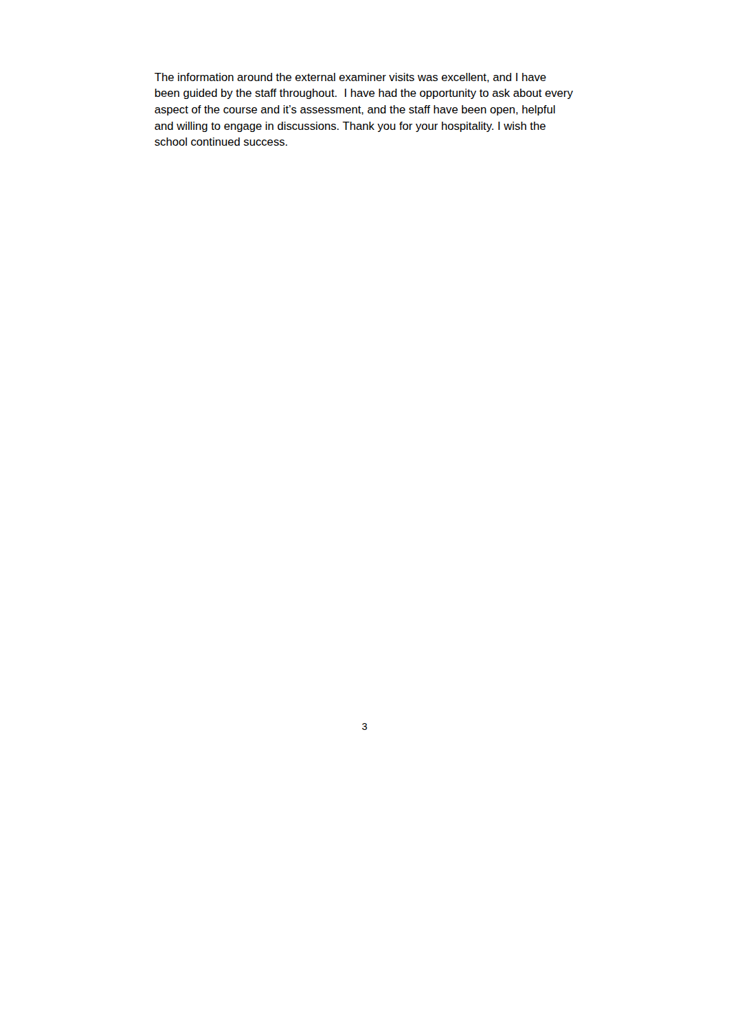The information around the external examiner visits was excellent, and I have been guided by the staff throughout. I have had the opportunity to ask about every aspect of the course and it’s assessment, and the staff have been open, helpful and willing to engage in discussions. Thank you for your hospitality. I wish the school continued success.
3